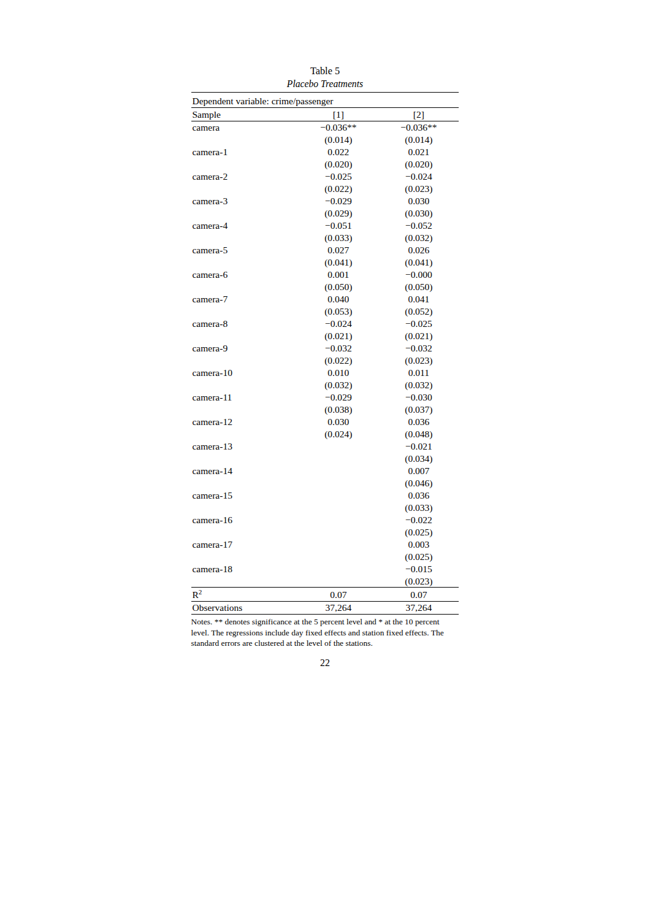Table 5
Placebo Treatments
| Dependent variable: crime/passenger |
| Sample | [1] | [2] |
| camera | −0.036** | −0.036** |
| | (0.014) | (0.014) |
| camera-1 | 0.022 | 0.021 |
| | (0.020) | (0.020) |
| camera-2 | −0.025 | −0.024 |
| | (0.022) | (0.023) |
| camera-3 | −0.029 | 0.030 |
| | (0.029) | (0.030) |
| camera-4 | −0.051 | −0.052 |
| | (0.033) | (0.032) |
| camera-5 | 0.027 | 0.026 |
| | (0.041) | (0.041) |
| camera-6 | 0.001 | −0.000 |
| | (0.050) | (0.050) |
| camera-7 | 0.040 | 0.041 |
| | (0.053) | (0.052) |
| camera-8 | −0.024 | −0.025 |
| | (0.021) | (0.021) |
| camera-9 | −0.032 | −0.032 |
| | (0.022) | (0.023) |
| camera-10 | 0.010 | 0.011 |
| | (0.032) | (0.032) |
| camera-11 | −0.029 | −0.030 |
| | (0.038) | (0.037) |
| camera-12 | 0.030 | 0.036 |
| | (0.024) | (0.048) |
| camera-13 | | −0.021 |
| | | (0.034) |
| camera-14 | | 0.007 |
| | | (0.046) |
| camera-15 | | 0.036 |
| | | (0.033) |
| camera-16 | | −0.022 |
| | | (0.025) |
| camera-17 | | 0.003 |
| | | (0.025) |
| camera-18 | | −0.015 |
| | | (0.023) |
| R 2 | 0.07 | 0.07 |
| Observations | 37,264 | 37,264 |
Notes. ** denotes significance at the 5 percent level and * at the 10 percent level. The regressions include day fixed effects and station fixed effects. The standard errors are clustered at the level of the stations.
22